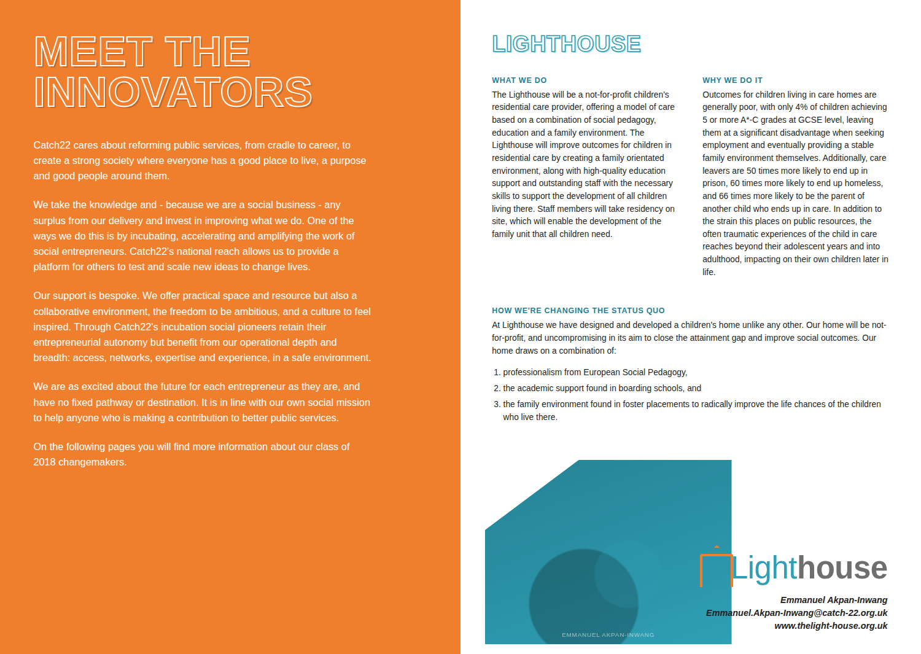Meet the Innovators
Catch22 cares about reforming public services, from cradle to career, to create a strong society where everyone has a good place to live, a purpose and good people around them.
We take the knowledge and - because we are a social business - any surplus from our delivery and invest in improving what we do. One of the ways we do this is by incubating, accelerating and amplifying the work of social entrepreneurs. Catch22's national reach allows us to provide a platform for others to test and scale new ideas to change lives.
Our support is bespoke. We offer practical space and resource but also a collaborative environment, the freedom to be ambitious, and a culture to feel inspired. Through Catch22's incubation social pioneers retain their entrepreneurial autonomy but benefit from our operational depth and breadth: access, networks, expertise and experience, in a safe environment.
We are as excited about the future for each entrepreneur as they are, and have no fixed pathway or destination. It is in line with our own social mission to help anyone who is making a contribution to better public services.
On the following pages you will find more information about our class of 2018 changemakers.
Lighthouse
What we do
The Lighthouse will be a not-for-profit children's residential care provider, offering a model of care based on a combination of social pedagogy, education and a family environment. The Lighthouse will improve outcomes for children in residential care by creating a family orientated environment, along with high-quality education support and outstanding staff with the necessary skills to support the development of all children living there. Staff members will take residency on site, which will enable the development of the family unit that all children need.
Why we do it
Outcomes for children living in care homes are generally poor, with only 4% of children achieving 5 or more A*-C grades at GCSE level, leaving them at a significant disadvantage when seeking employment and eventually providing a stable family environment themselves. Additionally, care leavers are 50 times more likely to end up in prison, 60 times more likely to end up homeless, and 66 times more likely to be the parent of another child who ends up in care. In addition to the strain this places on public resources, the often traumatic experiences of the child in care reaches beyond their adolescent years and into adulthood, impacting on their own children later in life.
How we're changing the status quo
At Lighthouse we have designed and developed a children's home unlike any other. Our home will be not-for-profit, and uncompromising in its aim to close the attainment gap and improve social outcomes. Our home draws on a combination of:
professionalism from European Social Pedagogy,
the academic support found in boarding schools, and
the family environment found in foster placements to radically improve the life chances of the children who live there.
Emmanuel Akpan-Inwang
Light house
Emmanuel Akpan-Inwang
Emmanuel.Akpan-Inwang@catch-22.org.uk
www.thelight-house.org.uk